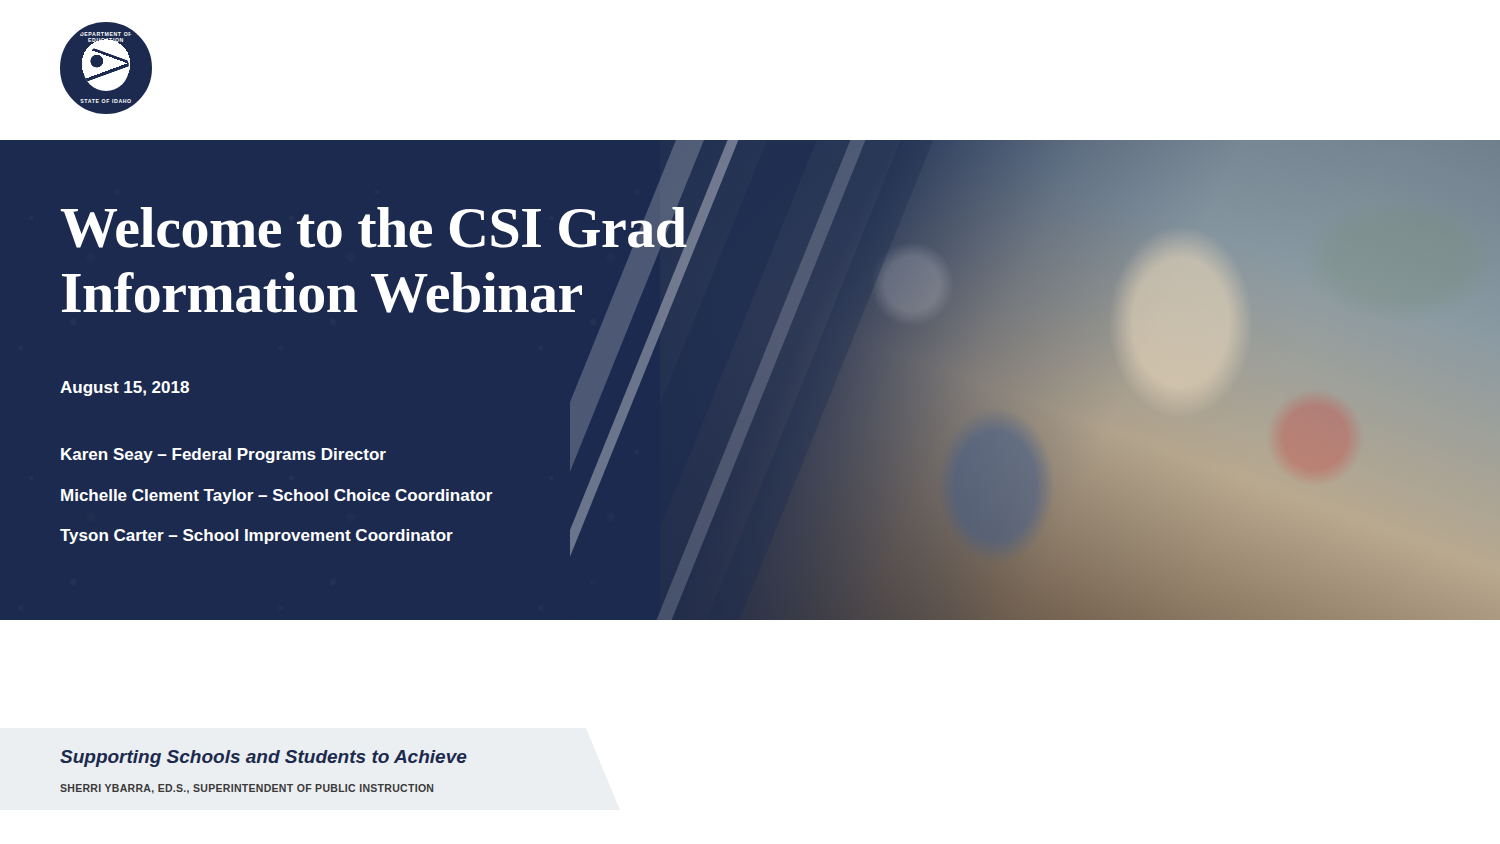Department of Education
State of Idaho
Welcome to the CSI Grad Information Webinar
August 15, 2018
Karen Seay – Federal Programs Director
Michelle Clement Taylor – School Choice Coordinator
Tyson Carter – School Improvement Coordinator
Supporting Schools and Students to Achieve
Sherri Ybarra, Ed.S., Superintendent of Public Instruction